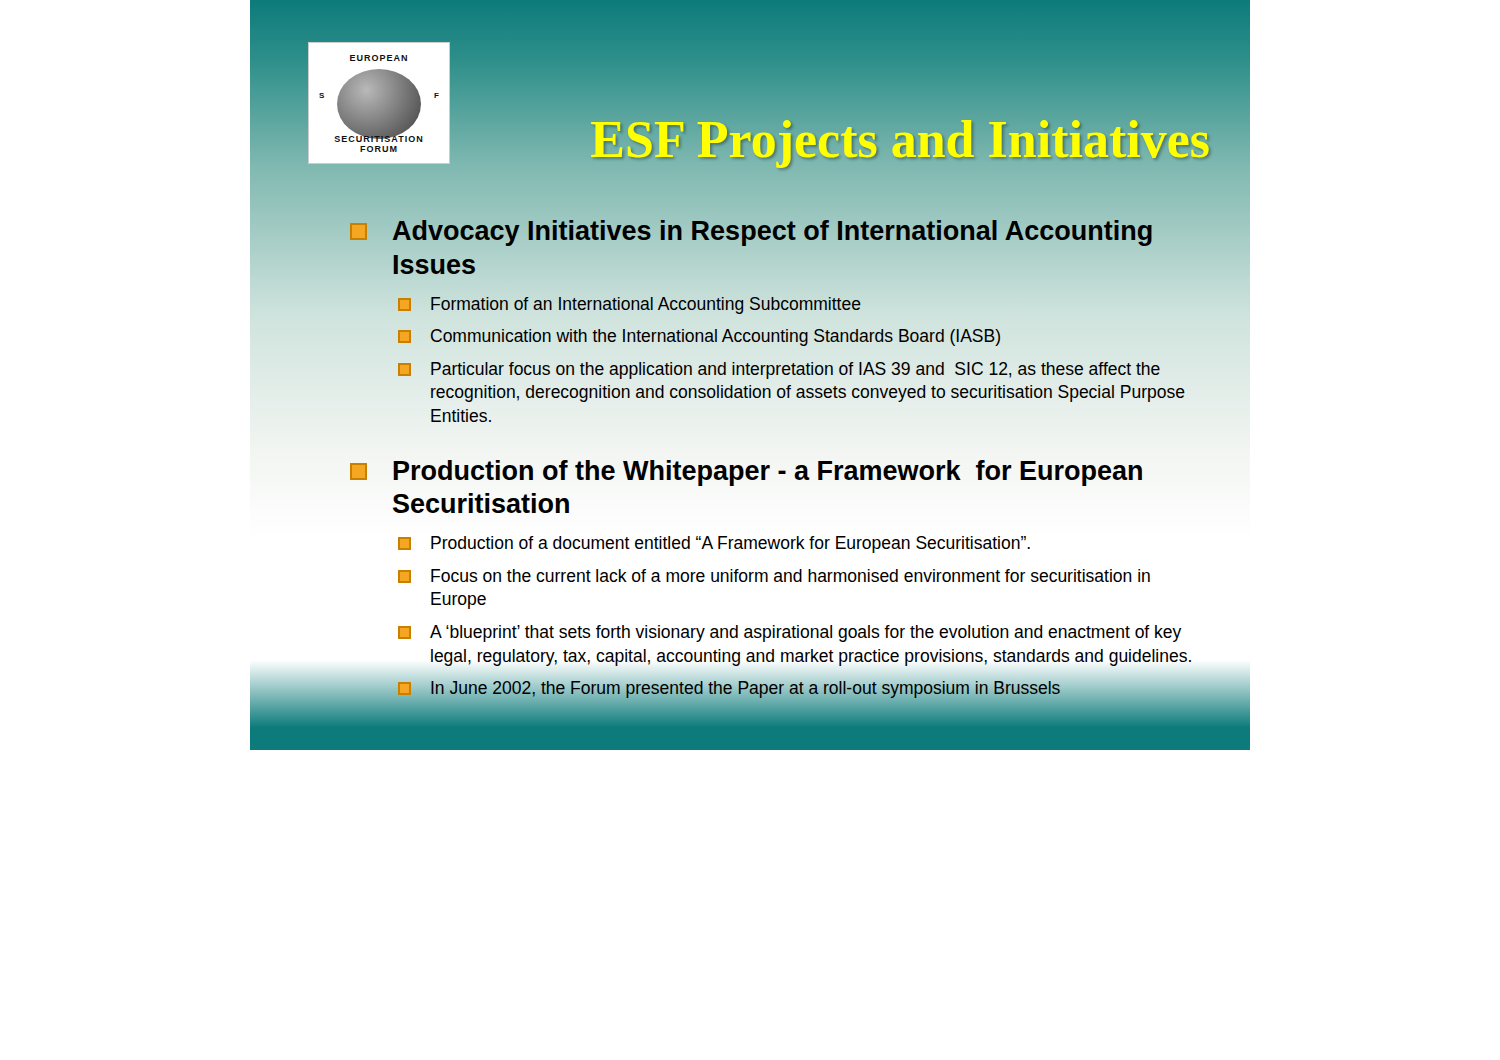EUROPEAN
S
F
SECURITISATION FORUM
ESF Projects and Initiatives
Advocacy Initiatives in Respect of International Accounting Issues
Formation of an International Accounting Subcommittee
Communication with the International Accounting Standards Board (IASB)
Particular focus on the application and interpretation of IAS 39 and SIC 12, as these affect the recognition, derecognition and consolidation of assets conveyed to securitisation Special Purpose Entities.
Production of the Whitepaper - a Framework for European Securitisation
Production of a document entitled “A Framework for European Securitisation”.
Focus on the current lack of a more uniform and harmonised environment for securitisation in Europe
A ‘blueprint’ that sets forth visionary and aspirational goals for the evolution and enactment of key legal, regulatory, tax, capital, accounting and market practice provisions, standards and guidelines.
In June 2002, the Forum presented the Paper at a roll-out symposium in Brussels